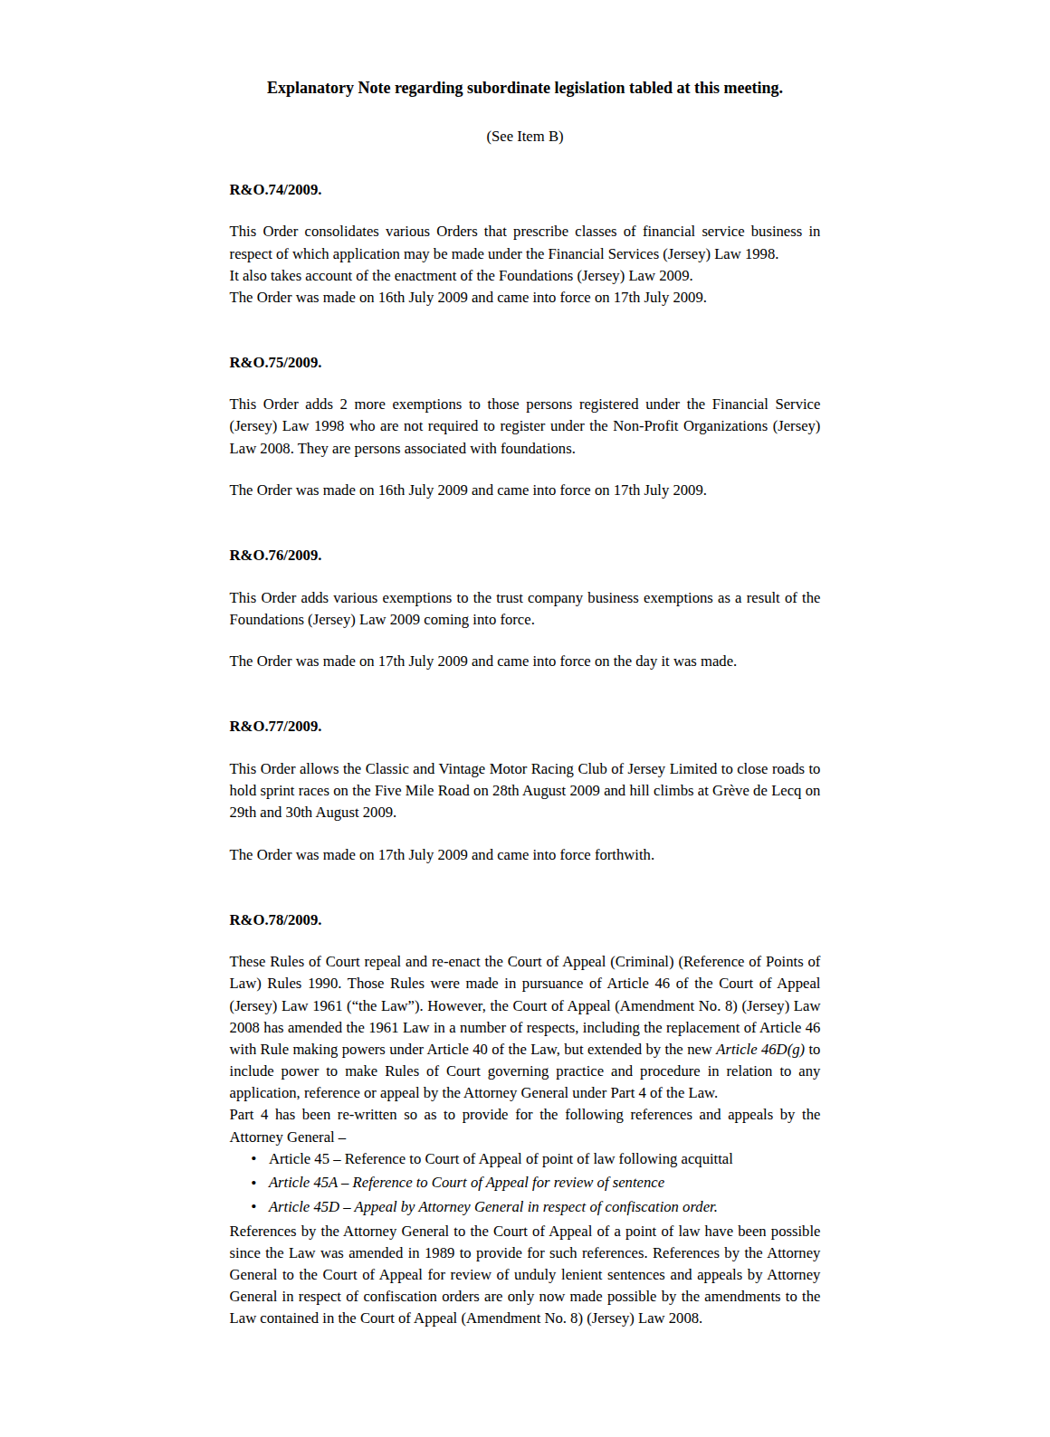Explanatory Note regarding subordinate legislation tabled at this meeting.
(See Item B)
R&O.74/2009.
This Order consolidates various Orders that prescribe classes of financial service business in respect of which application may be made under the Financial Services (Jersey) Law 1998.
It also takes account of the enactment of the Foundations (Jersey) Law 2009.
The Order was made on 16th July 2009 and came into force on 17th July 2009.
R&O.75/2009.
This Order adds 2 more exemptions to those persons registered under the Financial Service (Jersey) Law 1998 who are not required to register under the Non-Profit Organizations (Jersey) Law 2008. They are persons associated with foundations.
The Order was made on 16th July 2009 and came into force on 17th July 2009.
R&O.76/2009.
This Order adds various exemptions to the trust company business exemptions as a result of the Foundations (Jersey) Law 2009 coming into force.
The Order was made on 17th July 2009 and came into force on the day it was made.
R&O.77/2009.
This Order allows the Classic and Vintage Motor Racing Club of Jersey Limited to close roads to hold sprint races on the Five Mile Road on 28th August 2009 and hill climbs at Grève de Lecq on 29th and 30th August 2009.
The Order was made on 17th July 2009 and came into force forthwith.
R&O.78/2009.
These Rules of Court repeal and re-enact the Court of Appeal (Criminal) (Reference of Points of Law) Rules 1990. Those Rules were made in pursuance of Article 46 of the Court of Appeal (Jersey) Law 1961 (“the Law”). However, the Court of Appeal (Amendment No. 8) (Jersey) Law 2008 has amended the 1961 Law in a number of respects, including the replacement of Article 46 with Rule making powers under Article 40 of the Law, but extended by the new Article 46D(g) to include power to make Rules of Court governing practice and procedure in relation to any application, reference or appeal by the Attorney General under Part 4 of the Law.
Part 4 has been re-written so as to provide for the following references and appeals by the Attorney General –
Article 45 – Reference to Court of Appeal of point of law following acquittal
Article 45A – Reference to Court of Appeal for review of sentence
Article 45D – Appeal by Attorney General in respect of confiscation order.
References by the Attorney General to the Court of Appeal of a point of law have been possible since the Law was amended in 1989 to provide for such references. References by the Attorney General to the Court of Appeal for review of unduly lenient sentences and appeals by Attorney General in respect of confiscation orders are only now made possible by the amendments to the Law contained in the Court of Appeal (Amendment No. 8) (Jersey) Law 2008.